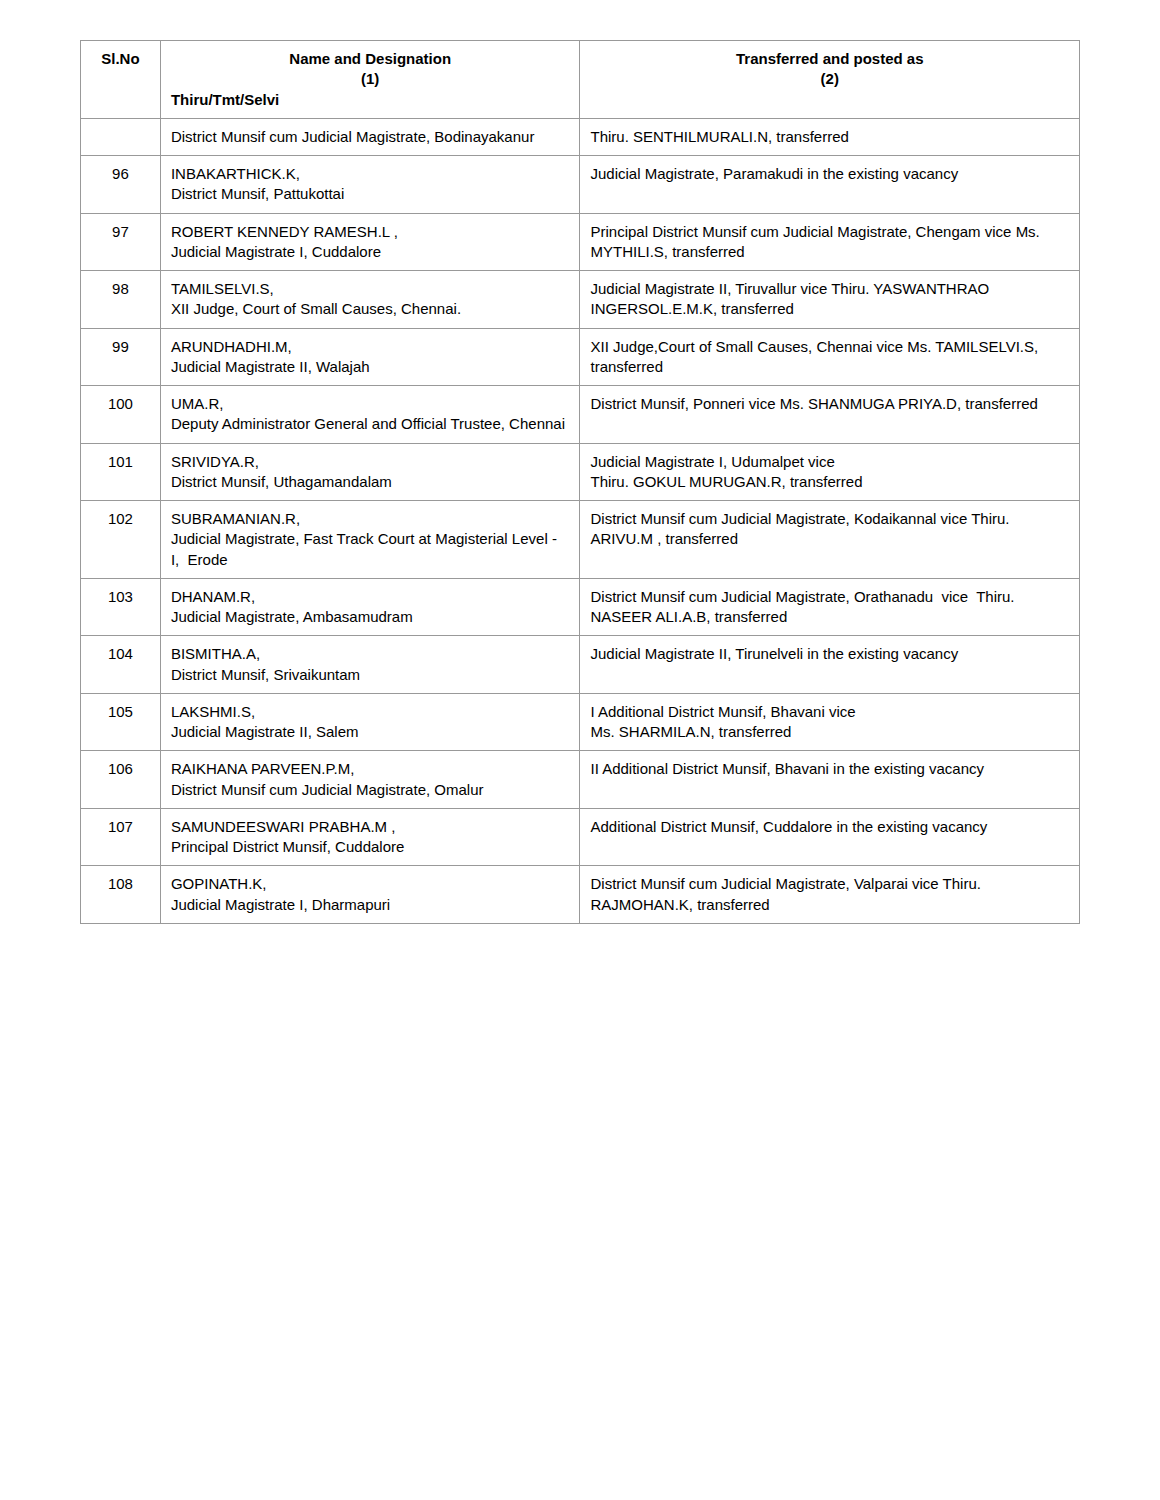| Sl.No | Name and Designation (1) Thiru/Tmt/Selvi | Transferred and posted as (2) |
| --- | --- | --- |
| | District Munsif cum Judicial Magistrate, Bodinayakanur | Thiru. SENTHILMURALI.N, transferred |
| 96 | INBAKARTHICK.K, District Munsif, Pattukottai | Judicial Magistrate, Paramakudi in the existing vacancy |
| 97 | ROBERT KENNEDY RAMESH.L , Judicial Magistrate I, Cuddalore | Principal District Munsif cum Judicial Magistrate, Chengam vice Ms. MYTHILI.S, transferred |
| 98 | TAMILSELVI.S, XII Judge, Court of Small Causes, Chennai. | Judicial Magistrate II, Tiruvallur vice Thiru. YASWANTHRAO INGERSOL.E.M.K, transferred |
| 99 | ARUNDHADHI.M, Judicial Magistrate II, Walajah | XII Judge,Court of Small Causes, Chennai vice Ms. TAMILSELVI.S, transferred |
| 100 | UMA.R, Deputy Administrator General and Official Trustee, Chennai | District Munsif, Ponneri vice Ms. SHANMUGA PRIYA.D, transferred |
| 101 | SRIVIDYA.R, District Munsif, Uthagamandalam | Judicial Magistrate I, Udumalpet vice Thiru. GOKUL MURUGAN.R, transferred |
| 102 | SUBRAMANIAN.R, Judicial Magistrate, Fast Track Court at Magisterial Level - I, Erode | District Munsif cum Judicial Magistrate, Kodaikannal vice Thiru. ARIVU.M , transferred |
| 103 | DHANAM.R, Judicial Magistrate, Ambasamudram | District Munsif cum Judicial Magistrate, Orathanadu vice Thiru. NASEER ALI.A.B, transferred |
| 104 | BISMITHA.A, District Munsif, Srivaikuntam | Judicial Magistrate II, Tirunelveli in the existing vacancy |
| 105 | LAKSHMI.S, Judicial Magistrate II, Salem | I Additional District Munsif, Bhavani vice Ms. SHARMILA.N, transferred |
| 106 | RAIKHANA PARVEEN.P.M, District Munsif cum Judicial Magistrate, Omalur | II Additional District Munsif, Bhavani in the existing vacancy |
| 107 | SAMUNDEESWARI PRABHA.M , Principal District Munsif, Cuddalore | Additional District Munsif, Cuddalore in the existing vacancy |
| 108 | GOPINATH.K, Judicial Magistrate I, Dharmapuri | District Munsif cum Judicial Magistrate, Valparai vice Thiru. RAJMOHAN.K, transferred |